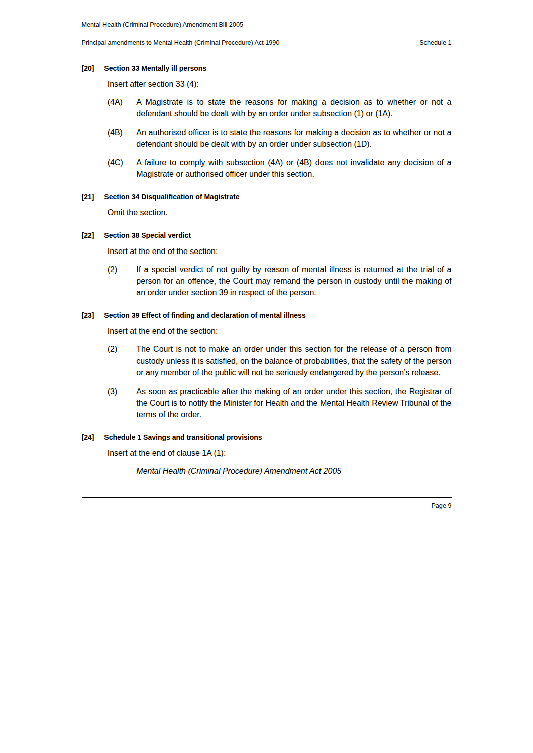Mental Health (Criminal Procedure) Amendment Bill 2005
Principal amendments to Mental Health (Criminal Procedure) Act 1990
Schedule 1
[20] Section 33 Mentally ill persons
Insert after section 33 (4):
(4A) A Magistrate is to state the reasons for making a decision as to whether or not a defendant should be dealt with by an order under subsection (1) or (1A).
(4B) An authorised officer is to state the reasons for making a decision as to whether or not a defendant should be dealt with by an order under subsection (1D).
(4C) A failure to comply with subsection (4A) or (4B) does not invalidate any decision of a Magistrate or authorised officer under this section.
[21] Section 34 Disqualification of Magistrate
Omit the section.
[22] Section 38 Special verdict
Insert at the end of the section:
(2) If a special verdict of not guilty by reason of mental illness is returned at the trial of a person for an offence, the Court may remand the person in custody until the making of an order under section 39 in respect of the person.
[23] Section 39 Effect of finding and declaration of mental illness
Insert at the end of the section:
(2) The Court is not to make an order under this section for the release of a person from custody unless it is satisfied, on the balance of probabilities, that the safety of the person or any member of the public will not be seriously endangered by the person’s release.
(3) As soon as practicable after the making of an order under this section, the Registrar of the Court is to notify the Minister for Health and the Mental Health Review Tribunal of the terms of the order.
[24] Schedule 1 Savings and transitional provisions
Insert at the end of clause 1A (1):
Mental Health (Criminal Procedure) Amendment Act 2005
Page 9